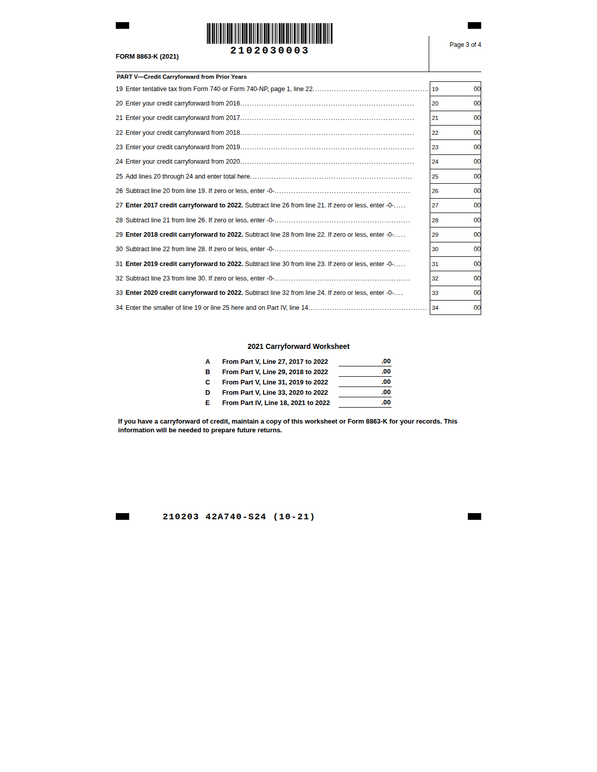2102030003
FORM 8863-K (2021)
Page 3 of 4
PART V—Credit Carryforward from Prior Years
| 19 | Enter tentative tax from Form 740 or Form 740-NP, page 1, line 22 ................................................. | 19 | 00 |
| 20 | Enter your credit carryforward from 2016 ......................................................................... | 20 | 00 |
| 21 | Enter your credit carryforward from 2017 ......................................................................... | 21 | 00 |
| 22 | Enter your credit carryforward from 2018 ......................................................................... | 22 | 00 |
| 23 | Enter your credit carryforward from 2019 ......................................................................... | 23 | 00 |
| 24 | Enter your credit carryforward from 2020 ......................................................................... | 24 | 00 |
| 25 | Add lines 20 through 24 and enter total here .................................................................... | 25 | 00 |
| 26 | Subtract line 20 from line 19. If zero or less, enter -0- ......................................................... | 26 | 00 |
| 27 | Enter 2017 credit carryforward to 2022. Subtract line 26 from line 21. If zero or less, enter -0- ..... | 27 | 00 |
| 28 | Subtract line 21 from line 26. If zero or less, enter -0- ......................................................... | 28 | 00 |
| 29 | Enter 2018 credit carryforward to 2022. Subtract line 28 from line 22. If zero or less, enter -0- ..... | 29 | 00 |
| 30 | Subtract line 22 from line 28. If zero or less, enter -0- ......................................................... | 30 | 00 |
| 31 | Enter 2019 credit carryforward to 2022. Subtract line 30 from line 23. If zero or less, enter -0- ..... | 31 | 00 |
| 32 | Subtract line 23 from line 30. If zero or less, enter -0- ......................................................... | 32 | 00 |
| 33 | Enter 2020 credit carryforward to 2022. Subtract line 32 from line 24. If zero or less, enter -0- .... | 33 | 00 |
| 34 | Enter the smaller of line 19 or line 25 here and on Part IV, line 14 .................................................. | 34 | 00 |
2021 Carryforward Worksheet
| A | From Part V, Line 27, 2017 to 2022 | .00 |
| B | From Part V, Line 29, 2018 to 2022 | .00 |
| C | From Part V, Line 31, 2019 to 2022 | .00 |
| D | From Part V, Line 33, 2020 to 2022 | .00 |
| E | From Part IV, Line 18, 2021 to 2022 | .00 |
If you have a carryforward of credit, maintain a copy of this worksheet or Form 8863-K for your records. This information will be needed to prepare future returns.
210203 42A740-S24 (10-21)